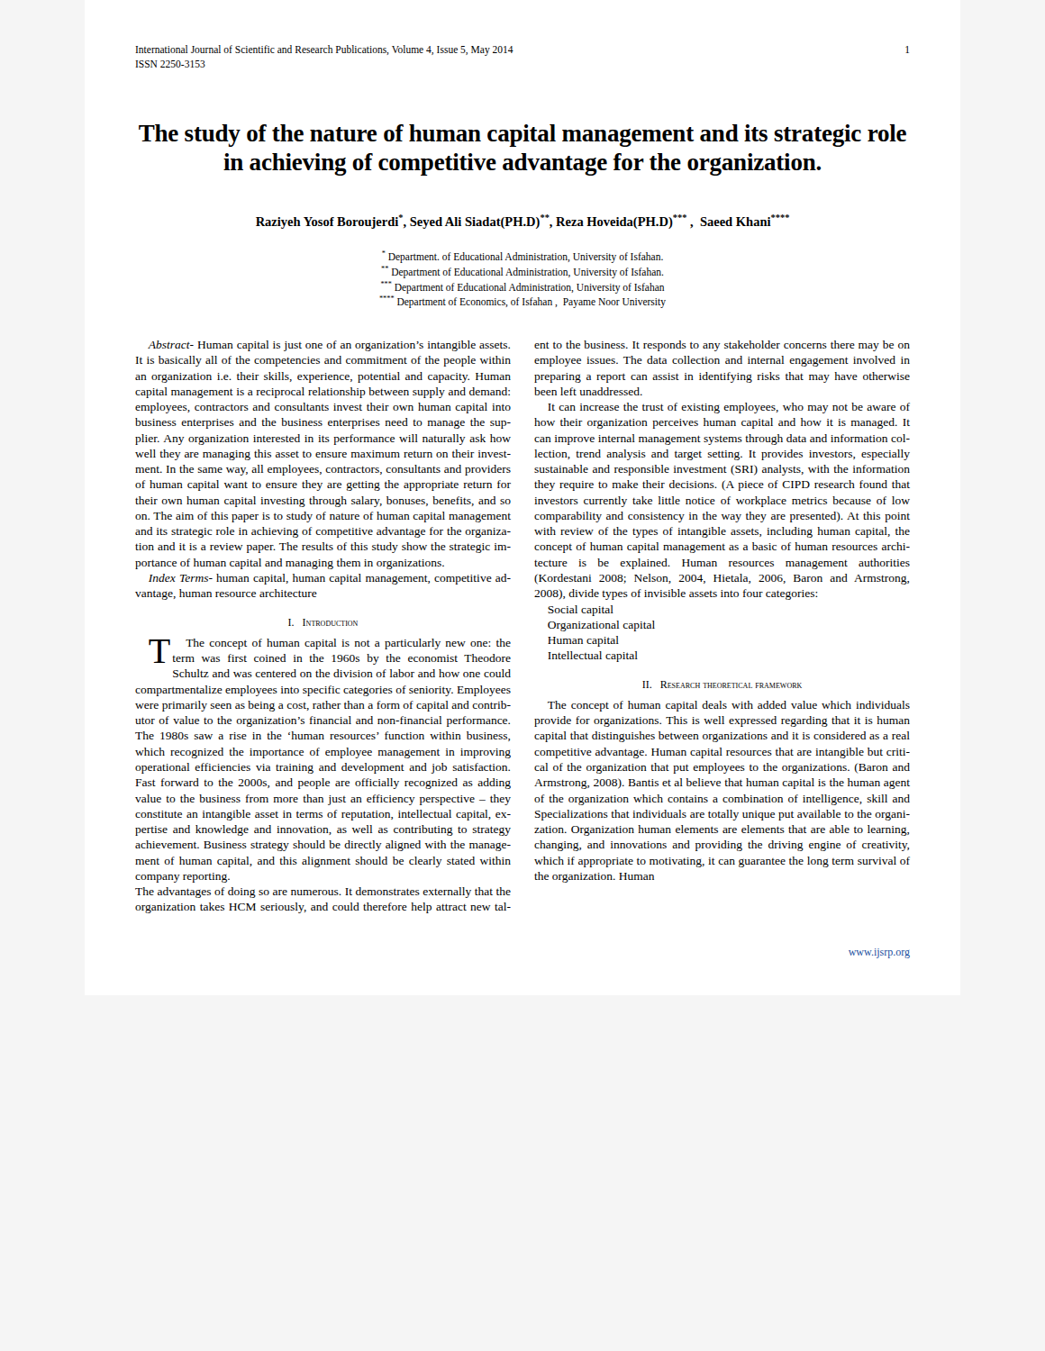International Journal of Scientific and Research Publications, Volume 4, Issue 5, May 2014
ISSN 2250-3153
1
The study of the nature of human capital management and its strategic role in achieving of competitive advantage for the organization.
Raziyeh Yosof Boroujerdi*, Seyed Ali Siadat(PH.D)**, Reza Hoveida(PH.D)*** , Saeed Khani****
* Department. of Educational Administration, University of Isfahan.
** Department of Educational Administration, University of Isfahan.
*** Department of Educational Administration, University of Isfahan
**** Department of Economics, of Isfahan , Payame Noor University
Abstract- Human capital is just one of an organization’s intangible assets. It is basically all of the competencies and commitment of the people within an organization i.e. their skills, experience, potential and capacity. Human capital management is a reciprocal relationship between supply and demand: employees, contractors and consultants invest their own human capital into business enterprises and the business enterprises need to manage the supplier. Any organization interested in its performance will naturally ask how well they are managing this asset to ensure maximum return on their investment. In the same way, all employees, contractors, consultants and providers of human capital want to ensure they are getting the appropriate return for their own human capital investing through salary, bonuses, benefits, and so on. The aim of this paper is to study of nature of human capital management and its strategic role in achieving of competitive advantage for the organization and it is a review paper. The results of this study show the strategic importance of human capital and managing them in organizations.
Index Terms- human capital, human capital management, competitive advantage, human resource architecture
I. Introduction
TThe concept of human capital is not a particularly new one: the term was first coined in the 1960s by the economist Theodore Schultz and was centered on the division of labor and how one could compartmentalize employees into specific categories of seniority. Employees were primarily seen as being a cost, rather than a form of capital and contributor of value to the organization’s financial and non-financial performance. The 1980s saw a rise in the ‘human resources’ function within business, which recognized the importance of employee management in improving operational efficiencies via training and development and job satisfaction. Fast forward to the 2000s, and people are officially recognized as adding value to the business from more than just an efficiency perspective – they constitute an intangible asset in terms of reputation, intellectual capital, expertise and knowledge and innovation, as well as contributing to strategy achievement. Business strategy should be directly aligned with the management of human capital, and this alignment should be clearly stated within company reporting.
The advantages of doing so are numerous. It demonstrates externally that the organization takes HCM seriously, and could therefore help attract new talent to the business. It responds to any stakeholder concerns there may be on employee issues. The data collection and internal engagement involved in preparing a report can assist in identifying risks that may have otherwise been left unaddressed.
It can increase the trust of existing employees, who may not be aware of how their organization perceives human capital and how it is managed. It can improve internal management systems through data and information collection, trend analysis and target setting. It provides investors, especially sustainable and responsible investment (SRI) analysts, with the information they require to make their decisions. (A piece of CIPD research found that investors currently take little notice of workplace metrics because of low comparability and consistency in the way they are presented). At this point with review of the types of intangible assets, including human capital, the concept of human capital management as a basic of human resources architecture is be explained. Human resources management authorities (Kordestani 2008; Nelson, 2004, Hietala, 2006, Baron and Armstrong, 2008), divide types of invisible assets into four categories:
Social capital
Organizational capital
Human capital
Intellectual capital
II. Research theoretical framework
The concept of human capital deals with added value which individuals provide for organizations. This is well expressed regarding that it is human capital that distinguishes between organizations and it is considered as a real competitive advantage. Human capital resources that are intangible but critical of the organization that put employees to the organizations. (Baron and Armstrong, 2008). Bantis et al believe that human capital is the human agent of the organization which contains a combination of intelligence, skill and Specializations that individuals are totally unique put available to the organization. Organization human elements are elements that are able to learning, changing, and innovations and providing the driving engine of creativity, which if appropriate to motivating, it can guarantee the long term survival of the organization. Human
www.ijsrp.org